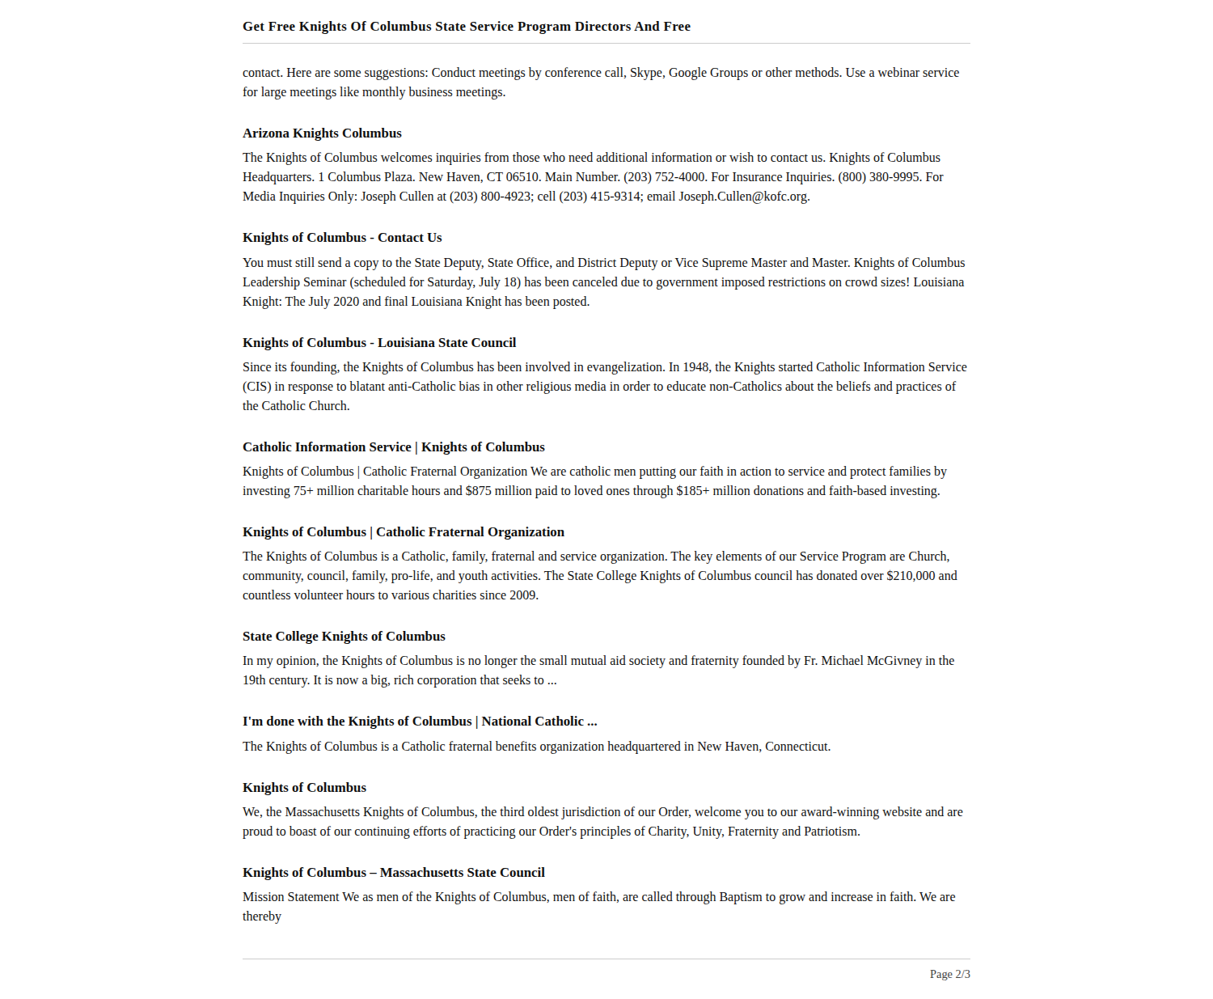Get Free Knights Of Columbus State Service Program Directors And Free
contact. Here are some suggestions: Conduct meetings by conference call, Skype, Google Groups or other methods. Use a webinar service for large meetings like monthly business meetings.
Arizona Knights Columbus
The Knights of Columbus welcomes inquiries from those who need additional information or wish to contact us. Knights of Columbus Headquarters. 1 Columbus Plaza. New Haven, CT 06510. Main Number. (203) 752-4000. For Insurance Inquiries. (800) 380-9995. For Media Inquiries Only: Joseph Cullen at (203) 800-4923; cell (203) 415-9314; email Joseph.Cullen@kofc.org.
Knights of Columbus - Contact Us
You must still send a copy to the State Deputy, State Office, and District Deputy or Vice Supreme Master and Master. Knights of Columbus Leadership Seminar (scheduled for Saturday, July 18) has been canceled due to government imposed restrictions on crowd sizes! Louisiana Knight: The July 2020 and final Louisiana Knight has been posted.
Knights of Columbus - Louisiana State Council
Since its founding, the Knights of Columbus has been involved in evangelization. In 1948, the Knights started Catholic Information Service (CIS) in response to blatant anti-Catholic bias in other religious media in order to educate non-Catholics about the beliefs and practices of the Catholic Church.
Catholic Information Service | Knights of Columbus
Knights of Columbus | Catholic Fraternal Organization We are catholic men putting our faith in action to service and protect families by investing 75+ million charitable hours and $875 million paid to loved ones through $185+ million donations and faith-based investing.
Knights of Columbus | Catholic Fraternal Organization
The Knights of Columbus is a Catholic, family, fraternal and service organization. The key elements of our Service Program are Church, community, council, family, pro-life, and youth activities. The State College Knights of Columbus council has donated over $210,000 and countless volunteer hours to various charities since 2009.
State College Knights of Columbus
In my opinion, the Knights of Columbus is no longer the small mutual aid society and fraternity founded by Fr. Michael McGivney in the 19th century. It is now a big, rich corporation that seeks to ...
I'm done with the Knights of Columbus | National Catholic ...
The Knights of Columbus is a Catholic fraternal benefits organization headquartered in New Haven, Connecticut.
Knights of Columbus
We, the Massachusetts Knights of Columbus, the third oldest jurisdiction of our Order, welcome you to our award-winning website and are proud to boast of our continuing efforts of practicing our Order's principles of Charity, Unity, Fraternity and Patriotism.
Knights of Columbus – Massachusetts State Council
Mission Statement We as men of the Knights of Columbus, men of faith, are called through Baptism to grow and increase in faith. We are thereby
Page 2/3